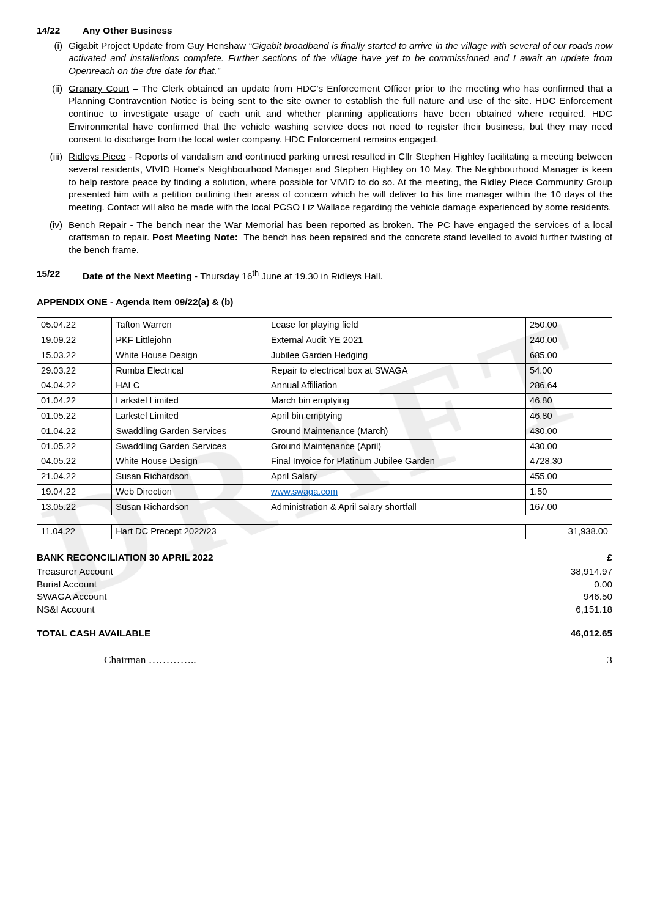DRAFT
14/22
Any Other Business
(i)
Gigabit Project Update from Guy Henshaw “Gigabit broadband is finally started to arrive in the village with several of our roads now activated and installations complete. Further sections of the village have yet to be commissioned and I await an update from Openreach on the due date for that.”
(ii)
Granary Court – The Clerk obtained an update from HDC’s Enforcement Officer prior to the meeting who has confirmed that a Planning Contravention Notice is being sent to the site owner to establish the full nature and use of the site. HDC Enforcement continue to investigate usage of each unit and whether planning applications have been obtained where required. HDC Environmental have confirmed that the vehicle washing service does not need to register their business, but they may need consent to discharge from the local water company. HDC Enforcement remains engaged.
(iii)
Ridleys Piece - Reports of vandalism and continued parking unrest resulted in Cllr Stephen Highley facilitating a meeting between several residents, VIVID Home’s Neighbourhood Manager and Stephen Highley on 10 May. The Neighbourhood Manager is keen to help restore peace by finding a solution, where possible for VIVID to do so. At the meeting, the Ridley Piece Community Group presented him with a petition outlining their areas of concern which he will deliver to his line manager within the 10 days of the meeting. Contact will also be made with the local PCSO Liz Wallace regarding the vehicle damage experienced by some residents.
(iv)
Bench Repair - The bench near the War Memorial has been reported as broken. The PC have engaged the services of a local craftsman to repair. Post Meeting Note: The bench has been repaired and the concrete stand levelled to avoid further twisting of the bench frame.
15/22
Date of the Next Meeting - Thursday 16th June at 19.30 in Ridleys Hall.
APPENDIX ONE - Agenda Item 09/22(a) & (b)
| 05.04.22 | Tafton Warren | Lease for playing field | 250.00 |
| 19.09.22 | PKF Littlejohn | External Audit YE 2021 | 240.00 |
| 15.03.22 | White House Design | Jubilee Garden Hedging | 685.00 |
| 29.03.22 | Rumba Electrical | Repair to electrical box at SWAGA | 54.00 |
| 04.04.22 | HALC | Annual Affiliation | 286.64 |
| 01.04.22 | Larkstel Limited | March bin emptying | 46.80 |
| 01.05.22 | Larkstel Limited | April bin emptying | 46.80 |
| 01.04.22 | Swaddling Garden Services | Ground Maintenance (March) | 430.00 |
| 01.05.22 | Swaddling Garden Services | Ground Maintenance (April) | 430.00 |
| 04.05.22 | White House Design | Final Invoice for Platinum Jubilee Garden | 4728.30 |
| 21.04.22 | Susan Richardson | April Salary | 455.00 |
| 19.04.22 | Web Direction | www.swaga.com | 1.50 |
| 13.05.22 | Susan Richardson | Administration & April salary shortfall | 167.00 |
| 11.04.22 | Hart DC Precept 2022/23 | 31,938.00 |
BANK RECONCILIATION 30 APRIL 2022 £
Treasurer Account 38,914.97
Burial Account 0.00
SWAGA Account 946.50
NS&I Account 6,151.18
TOTAL CASH AVAILABLE 46,012.65
Chairman …………..
3